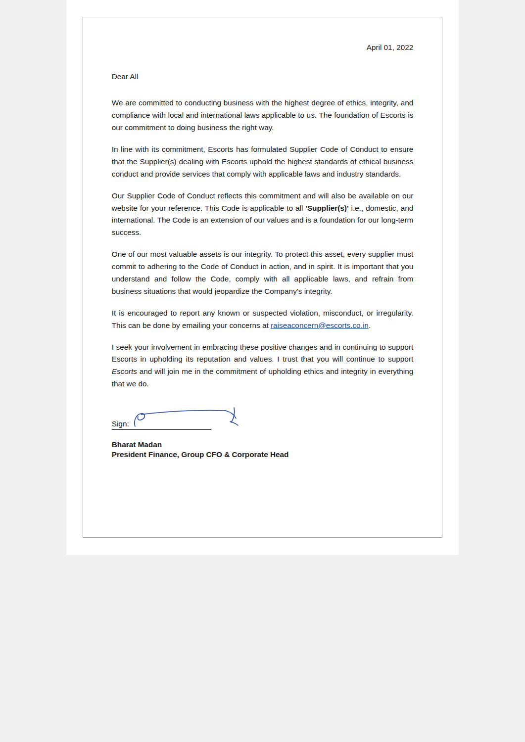April 01, 2022
Dear All
We are committed to conducting business with the highest degree of ethics, integrity, and compliance with local and international laws applicable to us. The foundation of Escorts is our commitment to doing business the right way.
In line with its commitment, Escorts has formulated Supplier Code of Conduct to ensure that the Supplier(s) dealing with Escorts uphold the highest standards of ethical business conduct and provide services that comply with applicable laws and industry standards.
Our Supplier Code of Conduct reflects this commitment and will also be available on our website for your reference. This Code is applicable to all 'Supplier(s)' i.e., domestic, and international. The Code is an extension of our values and is a foundation for our long-term success.
One of our most valuable assets is our integrity. To protect this asset, every supplier must commit to adhering to the Code of Conduct in action, and in spirit. It is important that you understand and follow the Code, comply with all applicable laws, and refrain from business situations that would jeopardize the Company's integrity.
It is encouraged to report any known or suspected violation, misconduct, or irregularity. This can be done by emailing your concerns at raiseaconcern@escorts.co.in.
I seek your involvement in embracing these positive changes and in continuing to support Escorts in upholding its reputation and values. I trust that you will continue to support Escorts and will join me in the commitment of upholding ethics and integrity in everything that we do.
Sign:
Bharat Madan
President Finance, Group CFO & Corporate Head